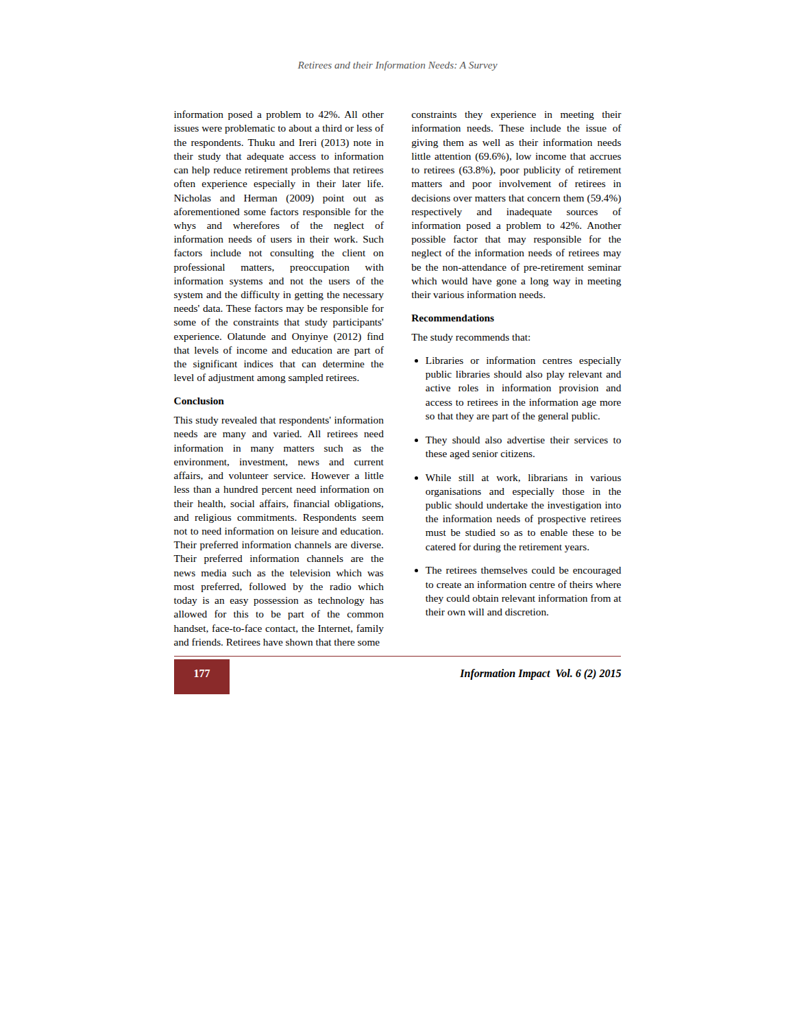Retirees and their Information Needs: A Survey
information posed a problem to 42%. All other issues were problematic to about a third or less of the respondents. Thuku and Ireri (2013) note in their study that adequate access to information can help reduce retirement problems that retirees often experience especially in their later life. Nicholas and Herman (2009) point out as aforementioned some factors responsible for the whys and wherefores of the neglect of information needs of users in their work. Such factors include not consulting the client on professional matters, preoccupation with information systems and not the users of the system and the difficulty in getting the necessary needs' data. These factors may be responsible for some of the constraints that study participants' experience. Olatunde and Onyinye (2012) find that levels of income and education are part of the significant indices that can determine the level of adjustment among sampled retirees.
Conclusion
This study revealed that respondents' information needs are many and varied. All retirees need information in many matters such as the environment, investment, news and current affairs, and volunteer service. However a little less than a hundred percent need information on their health, social affairs, financial obligations, and religious commitments. Respondents seem not to need information on leisure and education. Their preferred information channels are diverse. Their preferred information channels are the news media such as the television which was most preferred, followed by the radio which today is an easy possession as technology has allowed for this to be part of the common handset, face-to-face contact, the Internet, family and friends. Retirees have shown that there some
constraints they experience in meeting their information needs. These include the issue of giving them as well as their information needs little attention (69.6%), low income that accrues to retirees (63.8%), poor publicity of retirement matters and poor involvement of retirees in decisions over matters that concern them (59.4%) respectively and inadequate sources of information posed a problem to 42%. Another possible factor that may responsible for the neglect of the information needs of retirees may be the non-attendance of pre-retirement seminar which would have gone a long way in meeting their various information needs.
Recommendations
The study recommends that:
Libraries or information centres especially public libraries should also play relevant and active roles in information provision and access to retirees in the information age more so that they are part of the general public.
They should also advertise their services to these aged senior citizens.
While still at work, librarians in various organisations and especially those in the public should undertake the investigation into the information needs of prospective retirees must be studied so as to enable these to be catered for during the retirement years.
The retirees themselves could be encouraged to create an information centre of theirs where they could obtain relevant information from at their own will and discretion.
177
Information Impact Vol. 6 (2) 2015